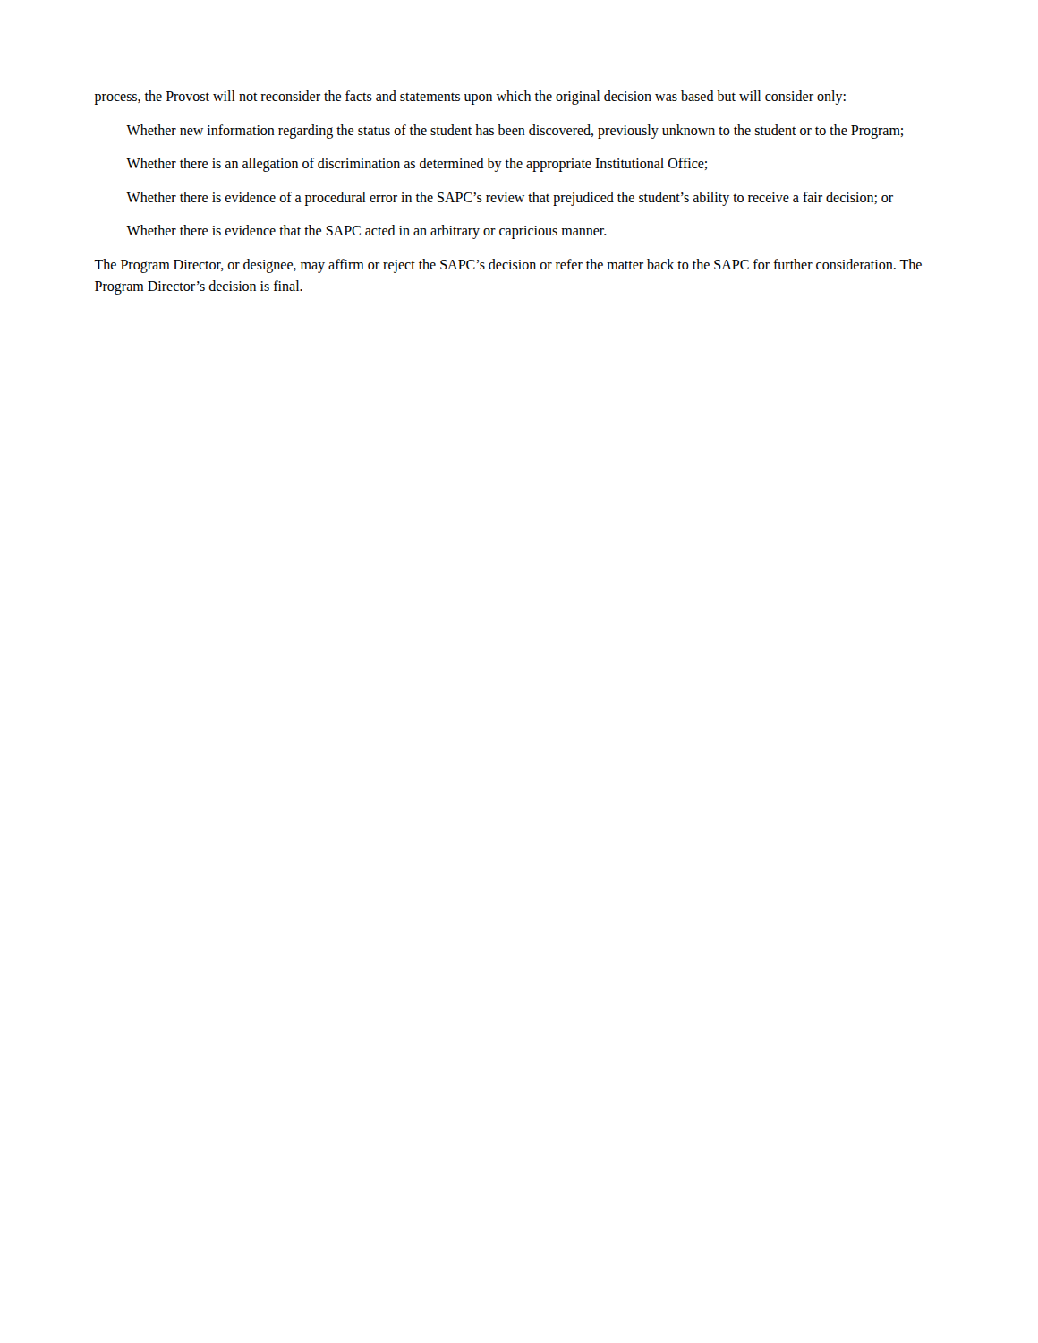process, the Provost will not reconsider the facts and statements upon which the original decision was based but will consider only:
Whether new information regarding the status of the student has been discovered, previously unknown to the student or to the Program;
Whether there is an allegation of discrimination as determined by the appropriate Institutional Office;
Whether there is evidence of a procedural error in the SAPC’s review that prejudiced the student’s ability to receive a fair decision; or
Whether there is evidence that the SAPC acted in an arbitrary or capricious manner.
The Program Director, or designee, may affirm or reject the SAPC’s decision or refer the matter back to the SAPC for further consideration. The Program Director’s decision is final.